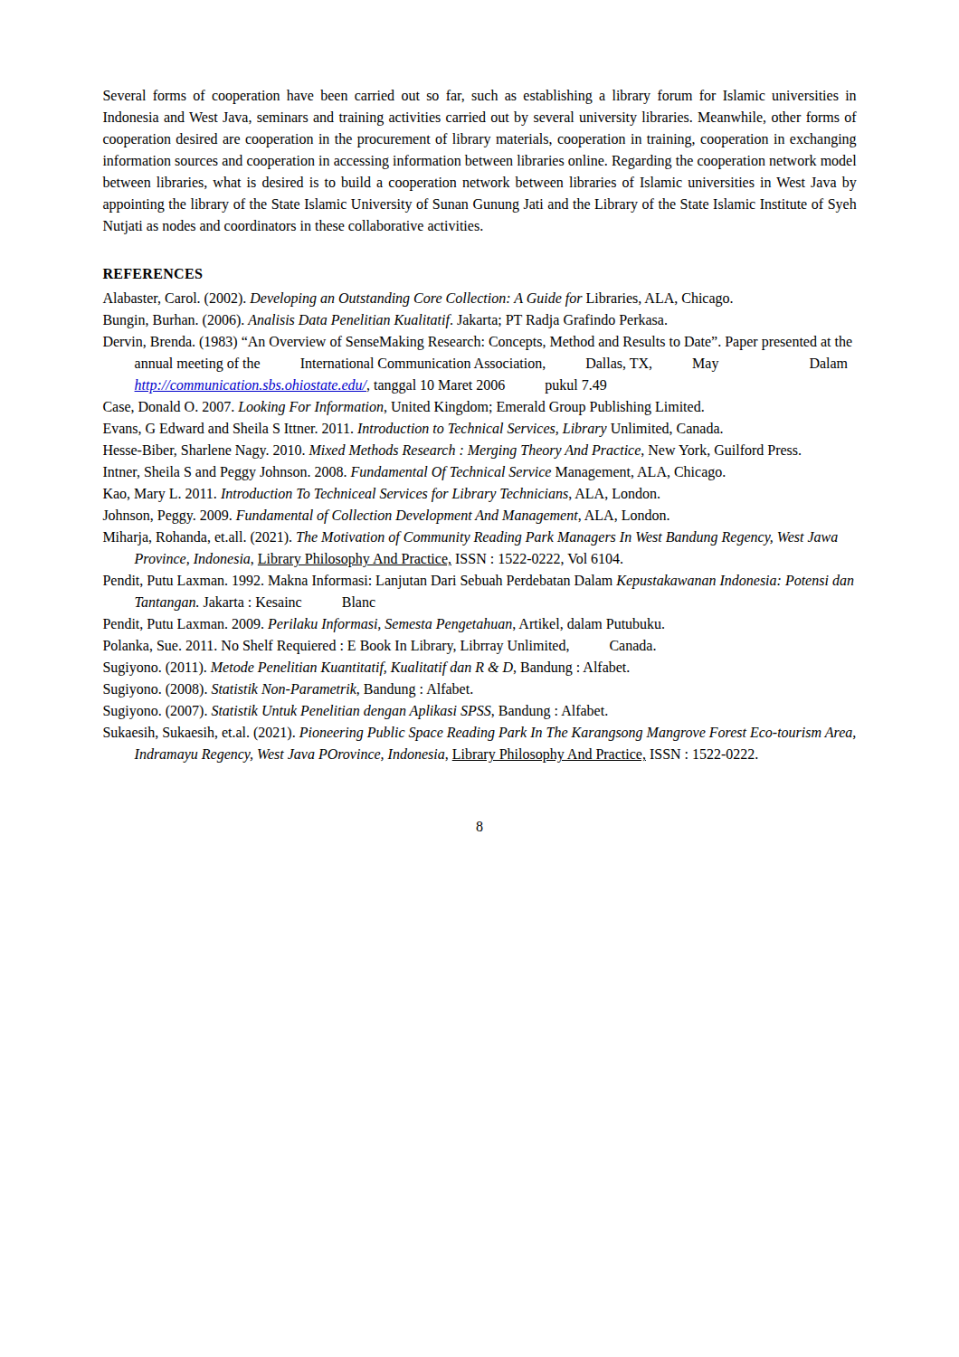Several forms of cooperation have been carried out so far, such as establishing a library forum for Islamic universities in Indonesia and West Java, seminars and training activities carried out by several university libraries. Meanwhile, other forms of cooperation desired are cooperation in the procurement of library materials, cooperation in training, cooperation in exchanging information sources and cooperation in accessing information between libraries online. Regarding the cooperation network model between libraries, what is desired is to build a cooperation network between libraries of Islamic universities in West Java by appointing the library of the State Islamic University of Sunan Gunung Jati and the Library of the State Islamic Institute of Syeh Nutjati as nodes and coordinators in these collaborative activities.
REFERENCES
Alabaster, Carol. (2002). Developing an Outstanding Core Collection: A Guide for Libraries, ALA, Chicago.
Bungin, Burhan. (2006). Analisis Data Penelitian Kualitatif. Jakarta; PT Radja Grafindo Perkasa.
Dervin, Brenda. (1983) “An Overview of SenseMaking Research: Concepts, Method and Results to Date”. Paper presented at the annual meeting of the International Communication Association, Dallas, TX, May Dalam http://communication.sbs.ohiostate.edu/, tanggal 10 Maret 2006 pukul 7.49
Case, Donald O. 2007. Looking For Information, United Kingdom; Emerald Group Publishing Limited.
Evans, G Edward and Sheila S Ittner. 2011. Introduction to Technical Services, Library Unlimited, Canada.
Hesse-Biber, Sharlene Nagy. 2010. Mixed Methods Research : Merging Theory And Practice, New York, Guilford Press.
Intner, Sheila S and Peggy Johnson. 2008. Fundamental Of Technical Service Management, ALA, Chicago.
Kao, Mary L. 2011. Introduction To Techniceal Services for Library Technicians, ALA, London.
Johnson, Peggy. 2009. Fundamental of Collection Development And Management, ALA, London.
Miharja, Rohanda, et.all. (2021). The Motivation of Community Reading Park Managers In West Bandung Regency, West Jawa Province, Indonesia, Library Philosophy And Practice, ISSN : 1522-0222, Vol 6104.
Pendit, Putu Laxman. 1992. Makna Informasi: Lanjutan Dari Sebuah Perdebatan Dalam Kepustakawanan Indonesia: Potensi dan Tantangan. Jakarta : Kesainc Blanc
Pendit, Putu Laxman. 2009. Perilaku Informasi, Semesta Pengetahuan, Artikel, dalam Putubuku.
Polanka, Sue. 2011. No Shelf Requiered : E Book In Library, Librray Unlimited, Canada.
Sugiyono. (2011). Metode Penelitian Kuantitatif, Kualitatif dan R & D, Bandung : Alfabet.
Sugiyono. (2008). Statistik Non-Parametrik, Bandung : Alfabet.
Sugiyono. (2007). Statistik Untuk Penelitian dengan Aplikasi SPSS, Bandung : Alfabet.
Sukaesih, Sukaesih, et.al. (2021). Pioneering Public Space Reading Park In The Karangsong Mangrove Forest Eco-tourism Area, Indramayu Regency, West Java POrovince, Indonesia, Library Philosophy And Practice, ISSN : 1522-0222.
8